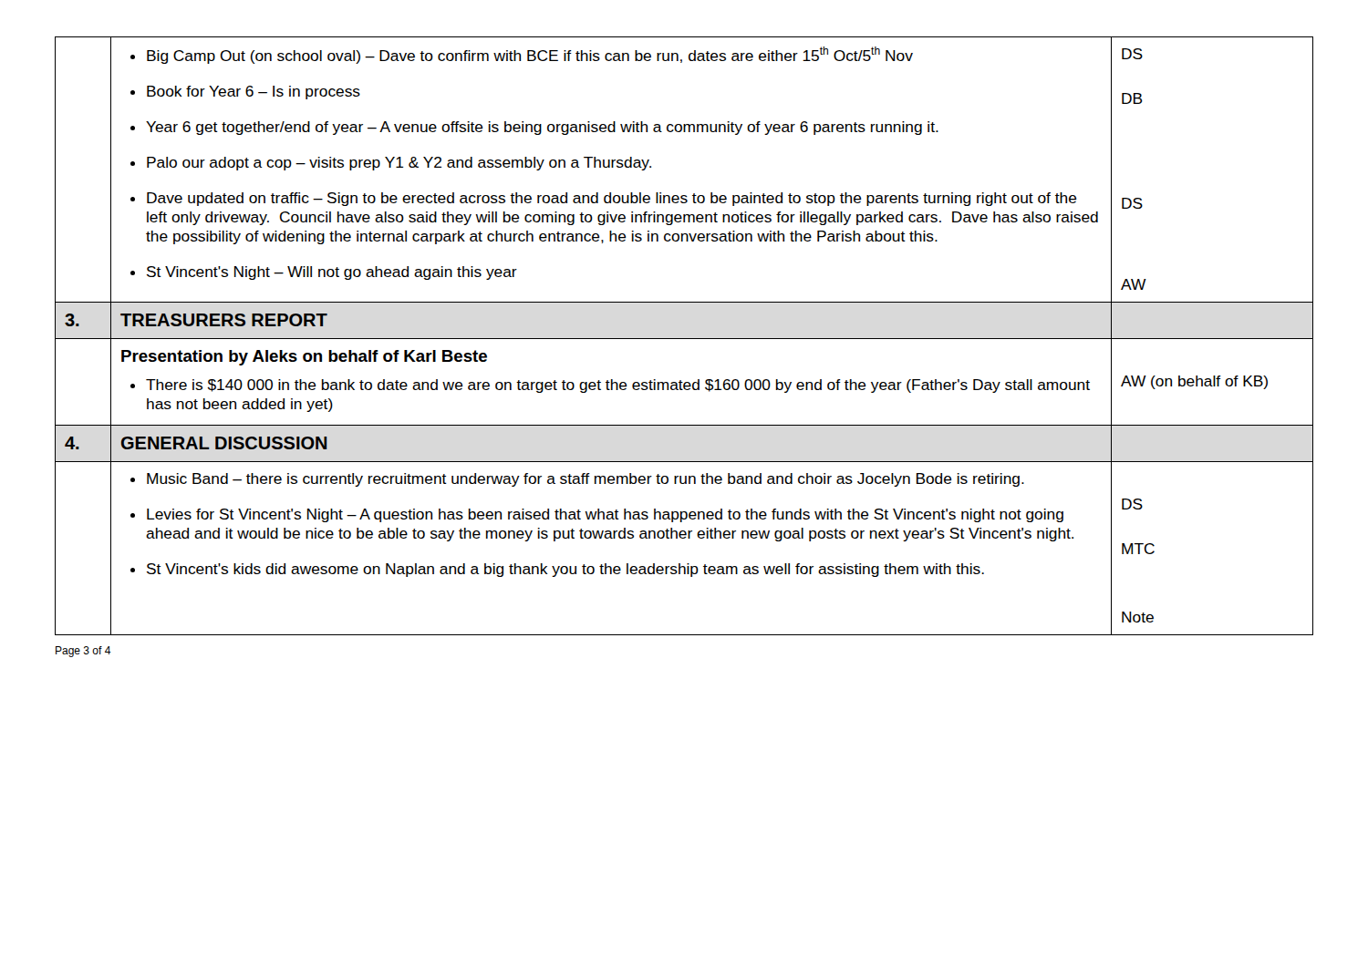| | Big Camp Out (on school oval) – Dave to confirm with BCE if this can be run, dates are either 15 th Oct/5 th Nov Book for Year 6 – Is in process Year 6 get together/end of year – A venue offsite is being organised with a community of year 6 parents running it. Palo our adopt a cop – visits prep Y1 & Y2 and assembly on a Thursday. Dave updated on traffic – Sign to be erected across the road and double lines to be painted to stop the parents turning right out of the left only driveway. Council have also said they will be coming to give infringement notices for illegally parked cars. Dave has also raised the possibility of widening the internal carpark at church entrance, he is in conversation with the Parish about this. St Vincent's Night – Will not go ahead again this year | DS DB DS AW |
| 3. | TREASURERS REPORT | |
| | Presentation by Aleks on behalf of Karl Beste There is $140 000 in the bank to date and we are on target to get the estimated $160 000 by end of the year (Father's Day stall amount has not been added in yet) | AW (on behalf of KB) |
| 4. | GENERAL DISCUSSION | |
| | Music Band – there is currently recruitment underway for a staff member to run the band and choir as Jocelyn Bode is retiring. Levies for St Vincent's Night – A question has been raised that what has happened to the funds with the St Vincent's night not going ahead and it would be nice to be able to say the money is put towards another either new goal posts or next year's St Vincent's night. St Vincent's kids did awesome on Naplan and a big thank you to the leadership team as well for assisting them with this. | DS MTC Note |
Page 3 of 4